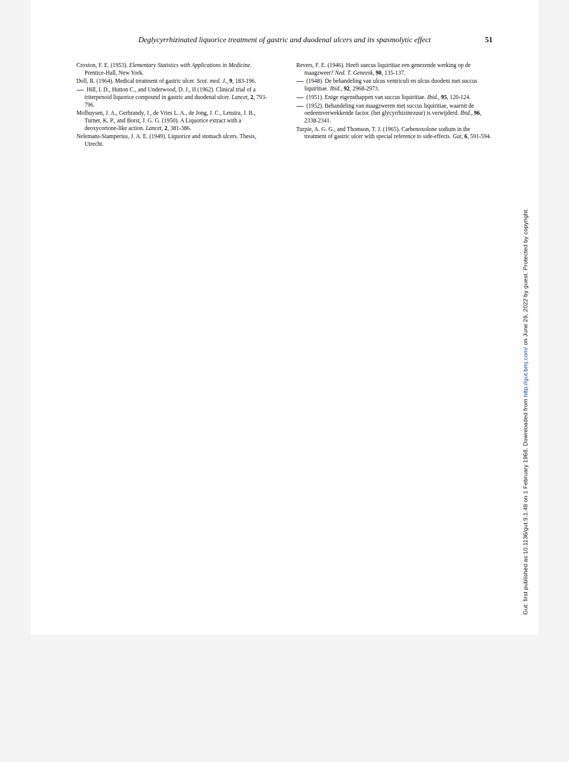Deglycyrrhizinated liquorice treatment of gastric and duodenal ulcers and its spasmolytic effect 51
Croxton, F. E. (1953). Elementary Statistics with Applications in Medicine. Prentice-Hall, New York.
Doll, R. (1964). Medical treatment of gastric ulcer. Scot. med. J., 9, 183-196.
Hill, I. D., Hutton C., and Underwood, D. J., II (1962). Clinical trial of a triterpenoid liquorice compound in gastric and duodenal ulcer. Lancet, 2, 793-796.
Molhuysen, J. A., Gerbrandy, J., de Vries L. A., de Jong, J. C., Lenstra, J. B., Turner, K. P., and Borst, J. G. G. (1950). A Liquorice extract with a deoxycortone-like action. Lancet, 2, 381-386.
Nelemans-Stamperius, J. A. E. (1949). Liquorice and stomach ulcers. Thesis, Utrecht.
Revers, F. E. (1946). Heeft suecus liquiritiae een genezende werking op de maagzweer? Ned. T. Geneesk, 90, 135-137.
(1948). De behandeling van ulcus ventriculi en ulcus duodeni met succus liquiritiae. Ibid., 92, 2968-2973.
(1951). Enige eigensthappen van succus liquiritiae. Ibid., 95, 120-124.
(1952). Behandeling van maagzweren met succus liquiritiae, waarnit de oedeemverwekkende factor. (het glycyrrhizinezuur) is verwijderd. Ibid., 96, 2338-2341.
Turpie, A. G. G., and Thomson, T. J. (1965). Carbenoxolone sodium in the treatment of gastric ulcer with special reference to side-effects. Gut, 6, 591-594.
Gut: first published as 10.1136/gut.9.1.48 on 1 February 1968. Downloaded from http://gut.bmj.com/ on June 28, 2022 by guest. Protected by copyright.